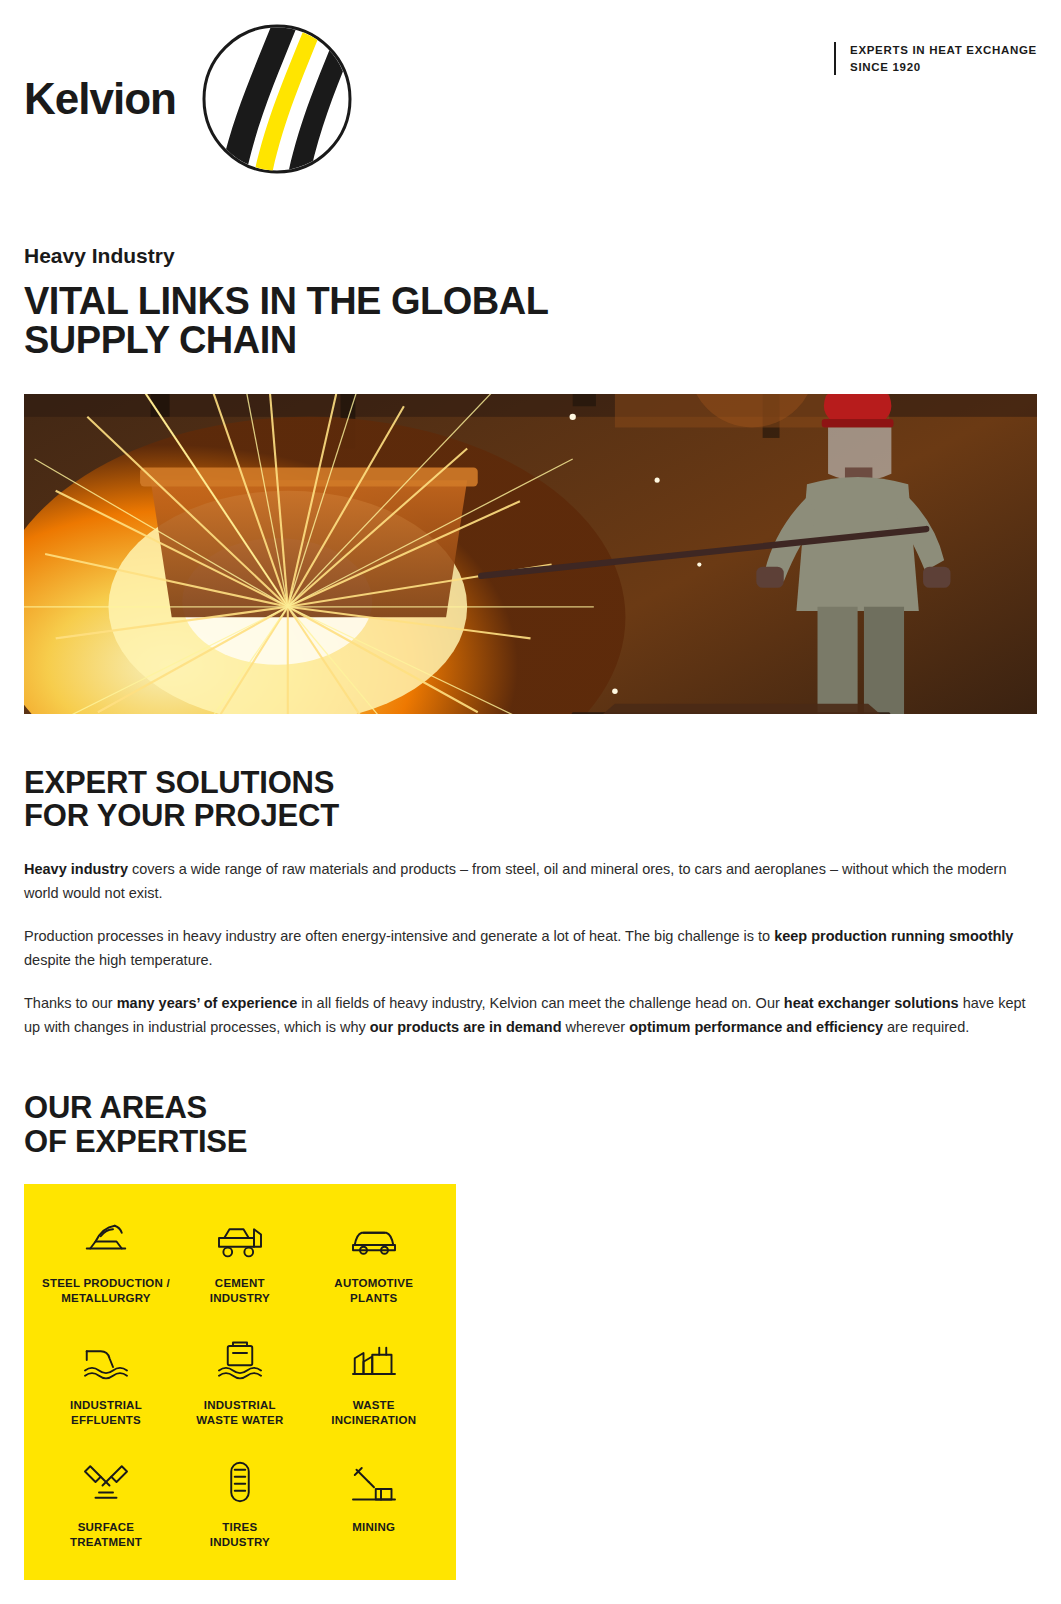Kelvion
Experts in heat exchange
since 1920
Heavy Industry
Vital links in the global
supply chain
Expert solutions
for your project
Heavy industry covers a wide range of raw materials and products – from steel, oil and mineral ores, to cars and aeroplanes – without which the modern world would not exist.
Production processes in heavy industry are often energy-intensive and generate a lot of heat. The big challenge is to keep production running smoothly despite the high temperature.
Thanks to our many years’ of experience in all fields of heavy industry, Kelvion can meet the challenge head on. Our heat exchanger solutions have kept up with changes in industrial processes, which is why our products are in demand wherever optimum performance and efficiency are required.
Our areas
of expertise
Steel production /
metallurgry
Cement
industry
Automotive
plants
Industrial
effluents
Industrial
waste water
Waste
incineration
Surface
treatment
Tires
industry
Mining